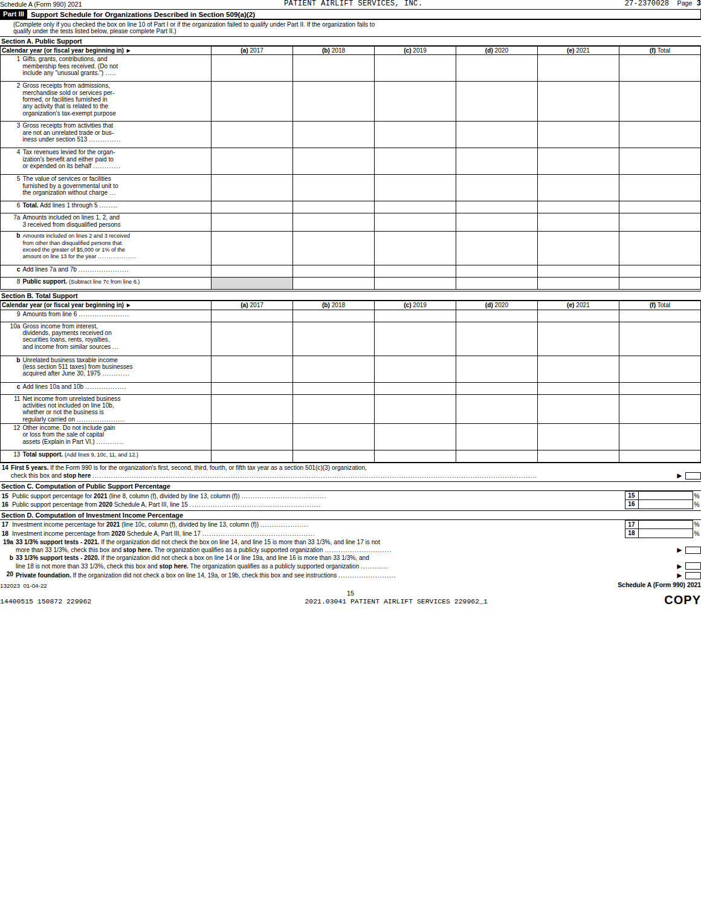Schedule A (Form 990) 2021
PATIENT AIRLIFT SERVICES, INC.
27-2370028 Page 3
Part III
Support Schedule for Organizations Described in Section 509(a)(2)
(Complete only if you checked the box on line 10 of Part I or if the organization failed to qualify under Part II. If the organization fails to
qualify under the tests listed below, please complete Part II.)
Section A. Public Support
| Calendar year (or fiscal year beginning in) ► | (a) 2017 | (b) 2018 | (c) 2019 | (d) 2020 | (e) 2021 | (f) Total |
| 1 | Gifts, grants, contributions, and membership fees received. (Do not include any "unusual grants.") ..... | | | | | | |
| 2 | Gross receipts from admissions, merchandise sold or services per- formed, or facilities furnished in any activity that is related to the organization's tax-exempt purpose | | | | | | |
| 3 | Gross receipts from activities that are not an unrelated trade or bus- iness under section 513 .............. | | | | | | |
| 4 | Tax revenues levied for the organ- ization's benefit and either paid to or expended on its behalf ............ | | | | | | |
| 5 | The value of services or facilities furnished by a governmental unit to the organization without charge ... | | | | | | |
| 6 | Total. Add lines 1 through 5 ........ | | | | | | |
| 7a | Amounts included on lines 1, 2, and 3 received from disqualified persons | | | | | | |
| b | Amounts included on lines 2 and 3 received from other than disqualified persons that exceed the greater of $5,000 or 1% of the amount on line 13 for the year .................. | | | | | | |
| c | Add lines 7a and 7b ...................... | | | | | | |
| 8 | Public support. (Subtract line 7c from line 6.) | | | | | | |
Section B. Total Support
| Calendar year (or fiscal year beginning in) ► | (a) 2017 | (b) 2018 | (c) 2019 | (d) 2020 | (e) 2021 | (f) Total |
| 9 | Amounts from line 6 ...................... | | | | | | |
| 10a | Gross income from interest, dividends, payments received on securities loans, rents, royalties, and income from similar sources ... | | | | | | |
| b | Unrelated business taxable income (less section 511 taxes) from businesses acquired after June 30, 1975 ............ | | | | | | |
| c | Add lines 10a and 10b .................. | | | | | | |
| 11 | Net income from unrelated business activities not included on line 10b, whether or not the business is regularly carried on ..................... | | | | | | |
| 12 | Other income. Do not include gain or loss from the sale of capital assets (Explain in Part VI.) ............ | | | | | | |
| 13 | Total support. (Add lines 9, 10c, 11, and 12.) | | | | | | |
14
First 5 years. If the Form 990 is for the organization's first, second, third, fourth, or fifth tax year as a section 501(c)(3) organization,
check this box and stop here .................................................................................................................................................................................................
►
Section C. Computation of Public Support Percentage
| 15 | Public support percentage for 2021 (line 8, column (f), divided by line 13, column (f)) ..................................... | 15 | | % |
| 16 | Public support percentage from 2020 Schedule A, Part III, line 15 ......................................................... | 16 | | % |
Section D. Computation of Investment Income Percentage
| 17 | Investment income percentage for 2021 (line 10c, column (f), divided by line 13, column (f)) ..................... | 17 | | % |
| 18 | Investment income percentage from 2020 Schedule A, Part III, line 17 ................................................. | 18 | | % |
19a
33 1/3% support tests - 2021. If the organization did not check the box on line 14, and line 15 is more than 33 1/3%, and line 17 is not
more than 33 1/3%, check this box and stop here. The organization qualifies as a publicly supported organization .............................
►
b
33 1/3% support tests - 2020. If the organization did not check a box on line 14 or line 19a, and line 16 is more than 33 1/3%, and
line 18 is not more than 33 1/3%, check this box and stop here. The organization qualifies as a publicly supported organization ............
►
20
Private foundation. If the organization did not check a box on line 14, 19a, or 19b, check this box and see instructions .........................
►
132023 01-04-22
Schedule A (Form 990) 2021
15
14400515 150872 229962
2021.03041 PATIENT AIRLIFT SERVICES 229962_1
COPY